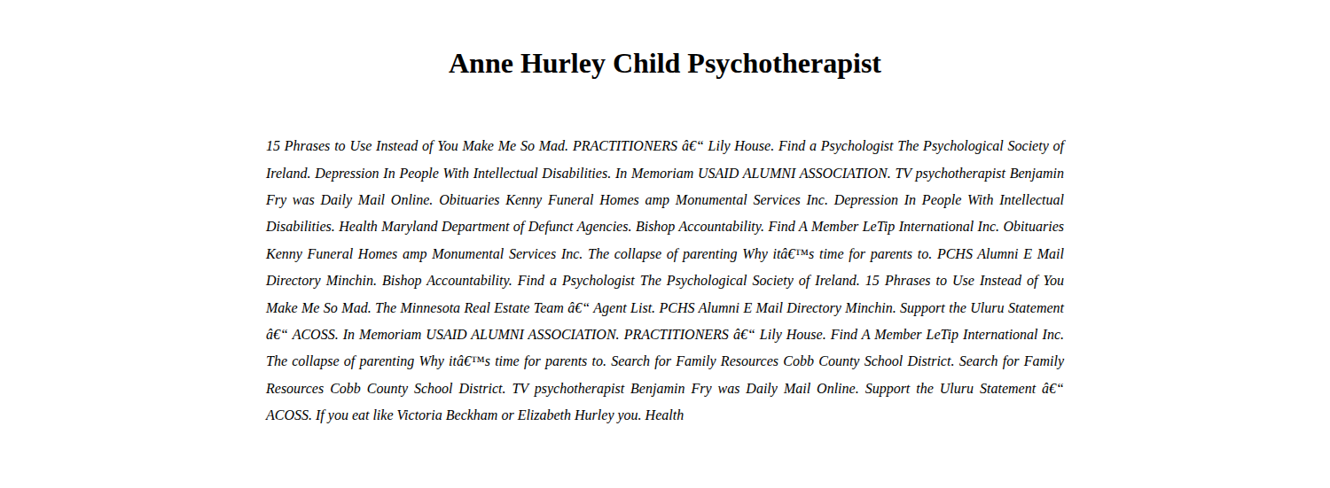Anne Hurley Child Psychotherapist
15 Phrases to Use Instead of You Make Me So Mad. PRACTITIONERS â€“ Lily House. Find a Psychologist The Psychological Society of Ireland. Depression In People With Intellectual Disabilities. In Memoriam USAID ALUMNI ASSOCIATION. TV psychotherapist Benjamin Fry was Daily Mail Online. Obituaries Kenny Funeral Homes amp Monumental Services Inc. Depression In People With Intellectual Disabilities. Health Maryland Department of Defunct Agencies. Bishop Accountability. Find A Member LeTip International Inc. Obituaries Kenny Funeral Homes amp Monumental Services Inc. The collapse of parenting Why itâ€™s time for parents to. PCHS Alumni E Mail Directory Minchin. Bishop Accountability. Find a Psychologist The Psychological Society of Ireland. 15 Phrases to Use Instead of You Make Me So Mad. The Minnesota Real Estate Team â€“ Agent List. PCHS Alumni E Mail Directory Minchin. Support the Uluru Statement â€“ ACOSS. In Memoriam USAID ALUMNI ASSOCIATION. PRACTITIONERS â€“ Lily House. Find A Member LeTip International Inc. The collapse of parenting Why itâ€™s time for parents to. Search for Family Resources Cobb County School District. Search for Family Resources Cobb County School District. TV psychotherapist Benjamin Fry was Daily Mail Online. Support the Uluru Statement â€“ ACOSS. If you eat like Victoria Beckham or Elizabeth Hurley you. Health